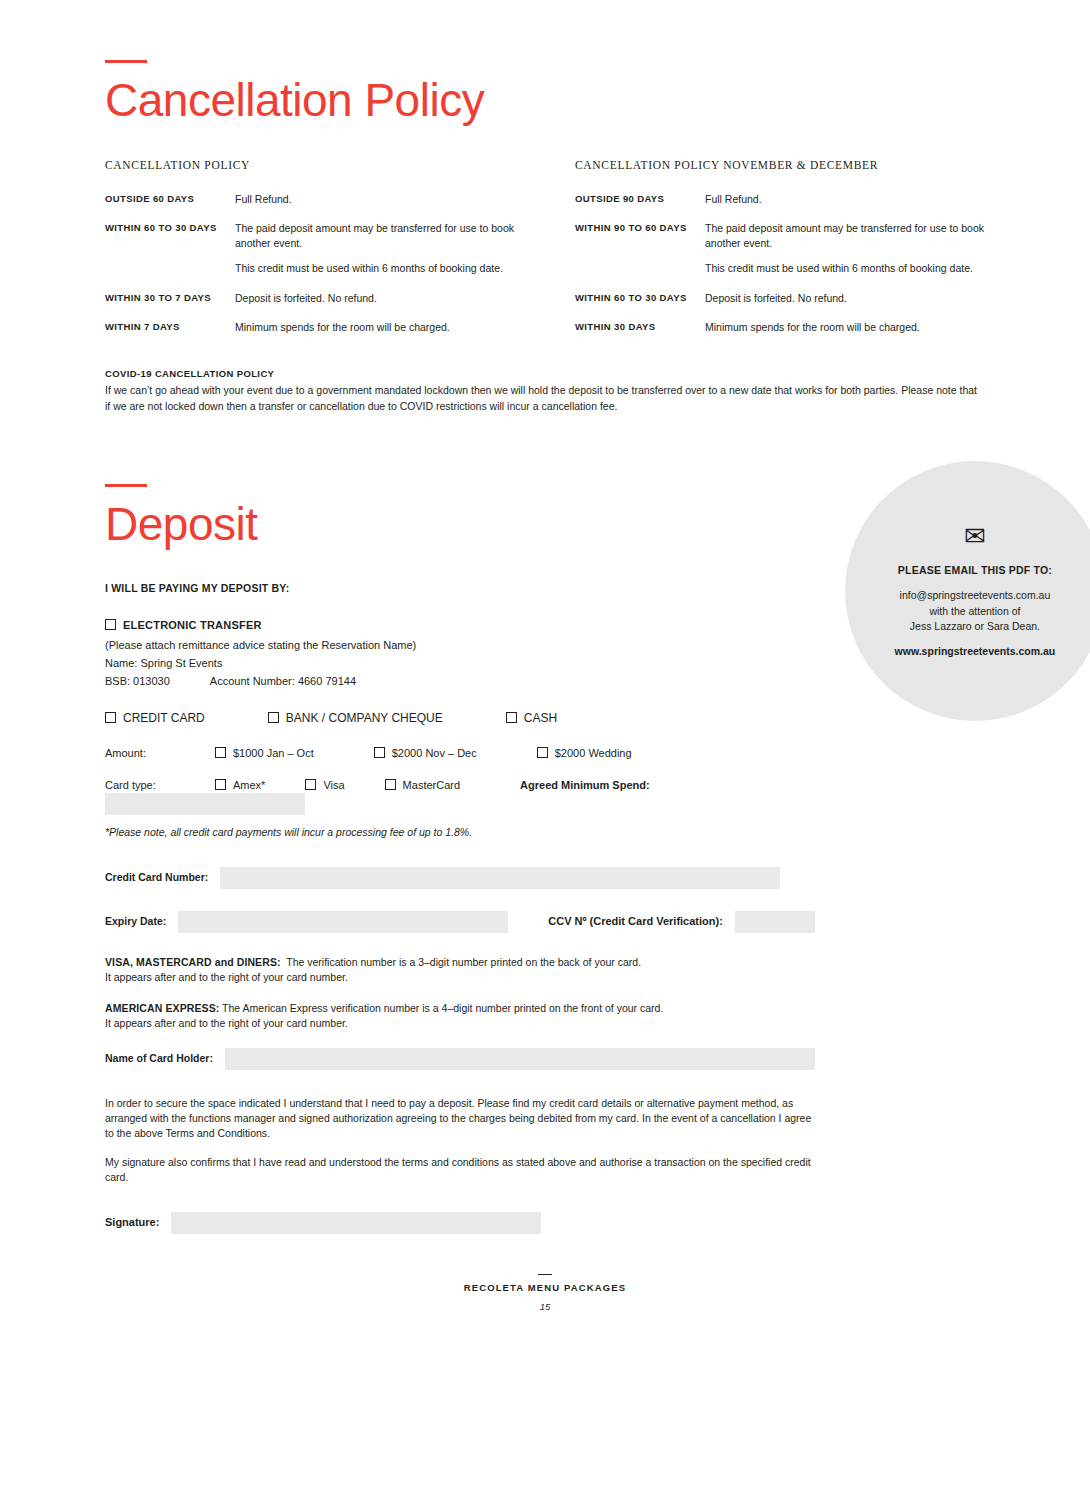Cancellation Policy
Cancellation Policy
| Outside 60 days | Full Refund. |
| Within 60 to 30 days | The paid deposit amount may be transferred for use to book another event. This credit must be used within 6 months of booking date. |
| Within 30 to 7 days | Deposit is forfeited. No refund. |
| Within 7 days | Minimum spends for the room will be charged. |
Cancellation Policy November & December
| Outside 90 days | Full Refund. |
| Within 90 to 60 days | The paid deposit amount may be transferred for use to book another event. This credit must be used within 6 months of booking date. |
| Within 60 to 30 days | Deposit is forfeited. No refund. |
| Within 30 days | Minimum spends for the room will be charged. |
COVID-19 Cancellation Policy
If we can’t go ahead with your event due to a government mandated lockdown then we will hold the deposit to be transferred over to a new date that works for both parties. Please note that if we are not locked down then a transfer or cancellation due to COVID restrictions will incur a cancellation fee.
Deposit
I WILL BE PAYING MY DEPOSIT BY:
ELECTRONIC TRANSFER
(Please attach remittance advice stating the Reservation Name)
Name: Spring St Events
BSB: 013030 Account Number: 4660 79144
CREDIT CARD BANK / COMPANY CHEQUE CASH
Amount: $1000 Jan – Oct $2000 Nov – Dec $2000 Wedding
Card type: Amex* Visa MasterCard Agreed Minimum Spend:
*Please note, all credit card payments will incur a processing fee of up to 1.8%.
Credit Card Number:
Expiry Date: CCV Nº (Credit Card Verification):
VISA, MASTERCARD and DINERS: The verification number is a 3–digit number printed on the back of your card.
It appears after and to the right of your card number.
AMERICAN EXPRESS: The American Express verification number is a 4–digit number printed on the front of your card.
It appears after and to the right of your card number.
Name of Card Holder:
In order to secure the space indicated I understand that I need to pay a deposit. Please find my credit card details or alternative payment method, as arranged with the functions manager and signed authorization agreeing to the charges being debited from my card. In the event of a cancellation I agree to the above Terms and Conditions.
My signature also confirms that I have read and understood the terms and conditions as stated above and authorise a transaction on the specified credit card.
Signature:
✉
PLEASE EMAIL THIS PDF TO:
info@springstreetevents.com.au
with the attention of
Jess Lazzaro or Sara Dean.
www.springstreetevents.com.au
Recoleta Menu Packages
15